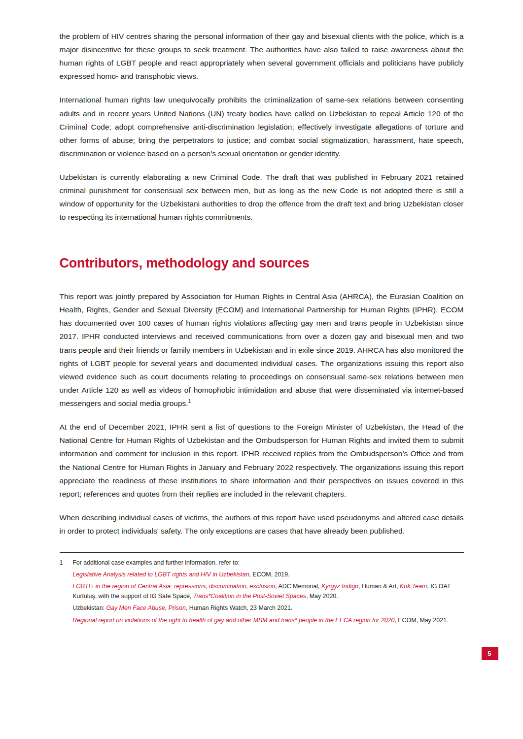the problem of HIV centres sharing the personal information of their gay and bisexual clients with the police, which is a major disincentive for these groups to seek treatment. The authorities have also failed to raise awareness about the human rights of LGBT people and react appropriately when several government officials and politicians have publicly expressed homo- and transphobic views.
International human rights law unequivocally prohibits the criminalization of same-sex relations between consenting adults and in recent years United Nations (UN) treaty bodies have called on Uzbekistan to repeal Article 120 of the Criminal Code; adopt comprehensive anti-discrimination legislation; effectively investigate allegations of torture and other forms of abuse; bring the perpetrators to justice; and combat social stigmatization, harassment, hate speech, discrimination or violence based on a person's sexual orientation or gender identity.
Uzbekistan is currently elaborating a new Criminal Code. The draft that was published in February 2021 retained criminal punishment for consensual sex between men, but as long as the new Code is not adopted there is still a window of opportunity for the Uzbekistani authorities to drop the offence from the draft text and bring Uzbekistan closer to respecting its international human rights commitments.
Contributors, methodology and sources
This report was jointly prepared by Association for Human Rights in Central Asia (AHRCA), the Eurasian Coalition on Health, Rights, Gender and Sexual Diversity (ECOM) and International Partnership for Human Rights (IPHR). ECOM has documented over 100 cases of human rights violations affecting gay men and trans people in Uzbekistan since 2017. IPHR conducted interviews and received communications from over a dozen gay and bisexual men and two trans people and their friends or family members in Uzbekistan and in exile since 2019. AHRCA has also monitored the rights of LGBT people for several years and documented individual cases. The organizations issuing this report also viewed evidence such as court documents relating to proceedings on consensual same-sex relations between men under Article 120 as well as videos of homophobic intimidation and abuse that were disseminated via internet-based messengers and social media groups.1
At the end of December 2021, IPHR sent a list of questions to the Foreign Minister of Uzbekistan, the Head of the National Centre for Human Rights of Uzbekistan and the Ombudsperson for Human Rights and invited them to submit information and comment for inclusion in this report. IPHR received replies from the Ombudsperson's Office and from the National Centre for Human Rights in January and February 2022 respectively. The organizations issuing this report appreciate the readiness of these institutions to share information and their perspectives on issues covered in this report; references and quotes from their replies are included in the relevant chapters.
When describing individual cases of victims, the authors of this report have used pseudonyms and altered case details in order to protect individuals' safety. The only exceptions are cases that have already been published.
1
For additional case examples and further information, refer to:
Legislative Analysis related to LGBT rights and HIV in Uzbekistan, ECOM, 2019.
LGBTI+ in the region of Central Asia: repressions, discrimination, exclusion, ADC Memorial, Kyrgyz Indigo, Human & Art, Kok.Team, IG OAT Kurtuluş, with the support of IG Safe Space, Trans*Coalition in the Post-Soviet Spaces, May 2020.
Uzbekistan: Gay Men Face Abuse, Prison, Human Rights Watch, 23 March 2021.
Regional report on violations of the right to health of gay and other MSM and trans* people in the EECA region for 2020, ECOM, May 2021.
5